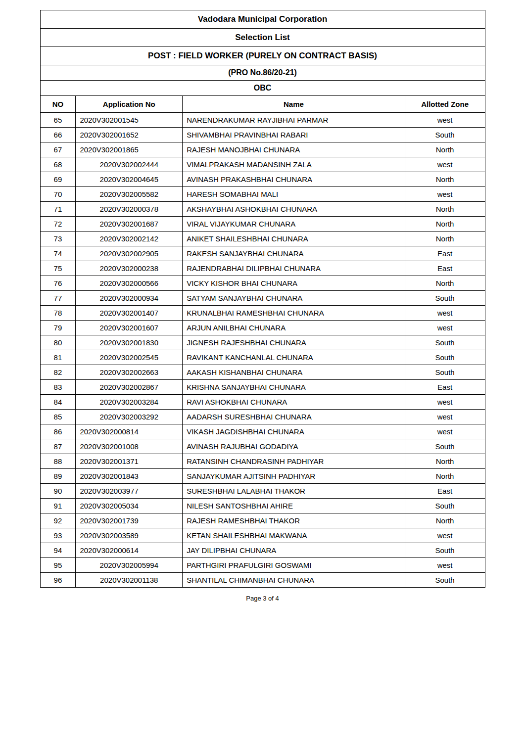| Vadodara Municipal Corporation |
| Selection List |
| POST : FIELD WORKER (PURELY ON CONTRACT BASIS) |
| (PRO No.86/20-21) |
| OBC |
| NO | Application No | Name | Allotted Zone |
| 65 | 2020V302001545 | NARENDRAKUMAR RAYJIBHAI PARMAR | west |
| 66 | 2020V302001652 | SHIVAMBHAI PRAVINBHAI RABARI | South |
| 67 | 2020V302001865 | RAJESH MANOJBHAI CHUNARA | North |
| 68 | 2020V302002444 | VIMALPRAKASH MADANSINH ZALA | west |
| 69 | 2020V302004645 | AVINASH PRAKASHBHAI CHUNARA | North |
| 70 | 2020V302005582 | HARESH SOMABHAI MALI | west |
| 71 | 2020V302000378 | AKSHAYBHAI ASHOKBHAI CHUNARA | North |
| 72 | 2020V302001687 | VIRAL VIJAYKUMAR CHUNARA | North |
| 73 | 2020V302002142 | ANIKET SHAILESHBHAI CHUNARA | North |
| 74 | 2020V302002905 | RAKESH SANJAYBHAI CHUNARA | East |
| 75 | 2020V302000238 | RAJENDRABHAI DILIPBHAI CHUNARA | East |
| 76 | 2020V302000566 | VICKY KISHOR BHAI CHUNARA | North |
| 77 | 2020V302000934 | SATYAM SANJAYBHAI CHUNARA | South |
| 78 | 2020V302001407 | KRUNALBHAI RAMESHBHAI CHUNARA | west |
| 79 | 2020V302001607 | ARJUN ANILBHAI CHUNARA | west |
| 80 | 2020V302001830 | JIGNESH RAJESHBHAI CHUNARA | South |
| 81 | 2020V302002545 | RAVIKANT KANCHANLAL CHUNARA | South |
| 82 | 2020V302002663 | AAKASH KISHANBHAI CHUNARA | South |
| 83 | 2020V302002867 | KRISHNA SANJAYBHAI CHUNARA | East |
| 84 | 2020V302003284 | RAVI ASHOKBHAI CHUNARA | west |
| 85 | 2020V302003292 | AADARSH SURESHBHAI CHUNARA | west |
| 86 | 2020V302000814 | VIKASH JAGDISHBHAI CHUNARA | west |
| 87 | 2020V302001008 | AVINASH RAJUBHAI GODADIYA | South |
| 88 | 2020V302001371 | RATANSINH CHANDRASINH PADHIYAR | North |
| 89 | 2020V302001843 | SANJAYKUMAR AJITSINH PADHIYAR | North |
| 90 | 2020V302003977 | SURESHBHAI LALABHAI THAKOR | East |
| 91 | 2020V302005034 | NILESH SANTOSHBHAI AHIRE | South |
| 92 | 2020V302001739 | RAJESH RAMESHBHAI THAKOR | North |
| 93 | 2020V302003589 | KETAN SHAILESHBHAI MAKWANA | west |
| 94 | 2020V302000614 | JAY DILIPBHAI CHUNARA | South |
| 95 | 2020V302005994 | PARTHGIRI PRAFULGIRI GOSWAMI | west |
| 96 | 2020V302001138 | SHANTILAL CHIMANBHAI CHUNARA | South |
Page 3 of 4